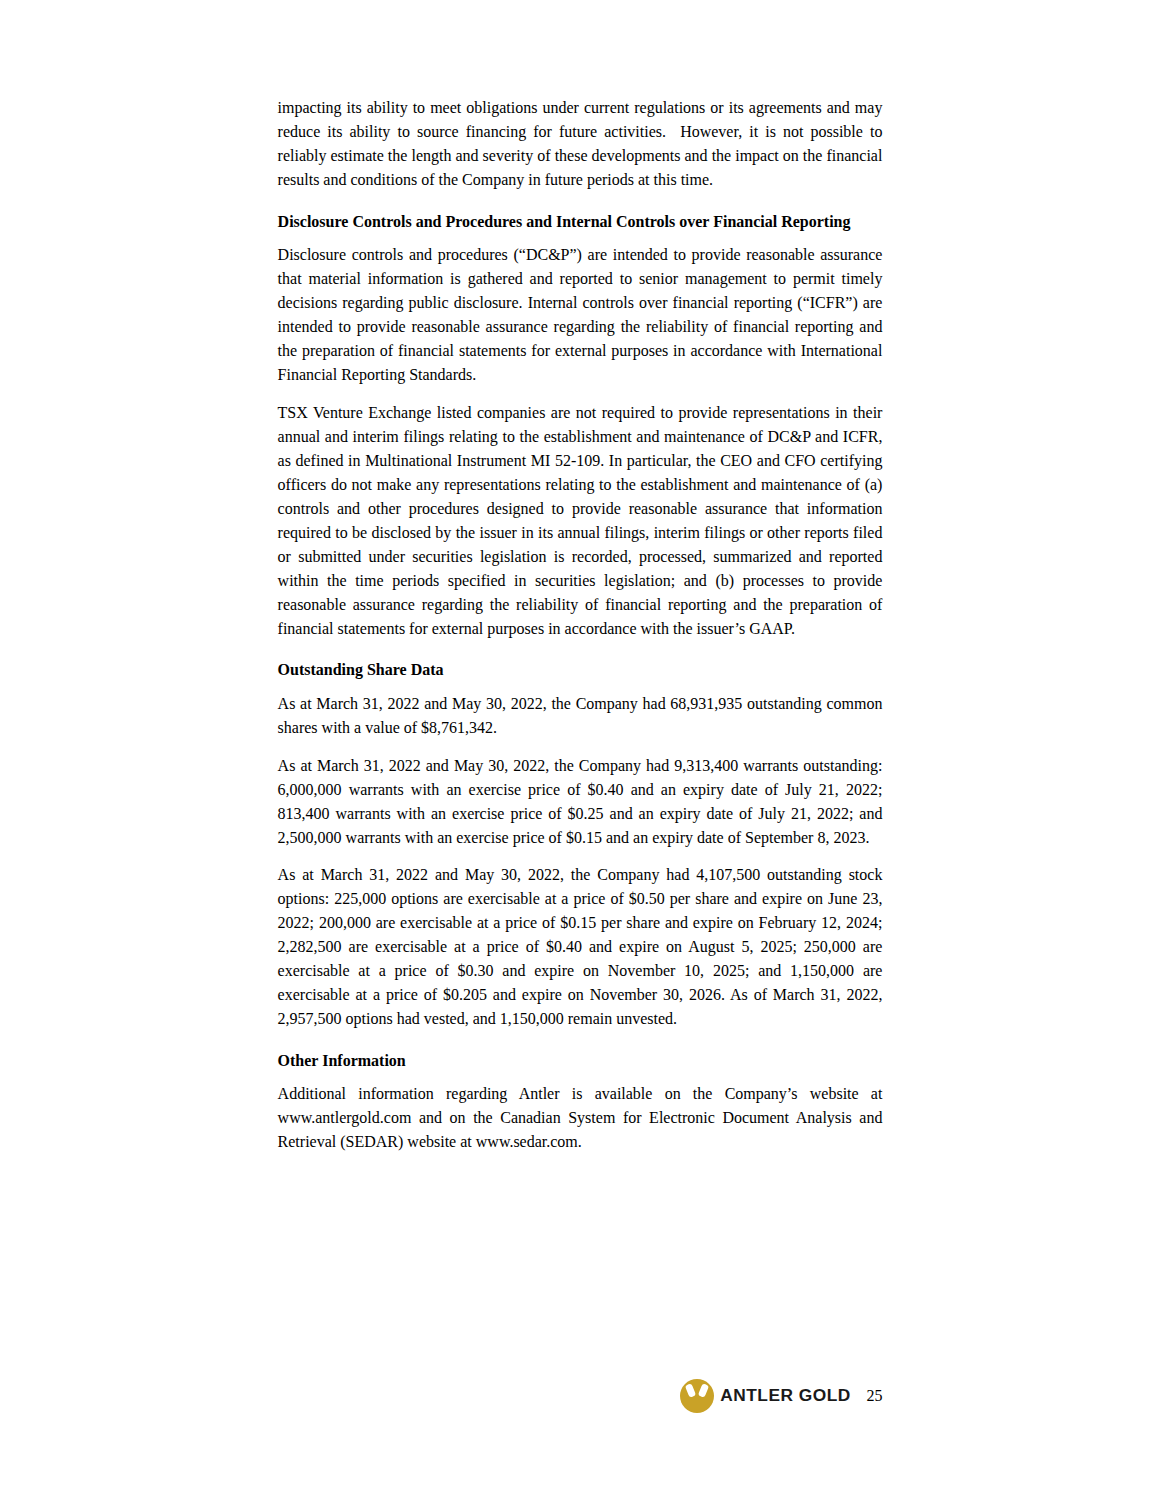impacting its ability to meet obligations under current regulations or its agreements and may reduce its ability to source financing for future activities. However, it is not possible to reliably estimate the length and severity of these developments and the impact on the financial results and conditions of the Company in future periods at this time.
Disclosure Controls and Procedures and Internal Controls over Financial Reporting
Disclosure controls and procedures (“DC&P”) are intended to provide reasonable assurance that material information is gathered and reported to senior management to permit timely decisions regarding public disclosure. Internal controls over financial reporting (“ICFR”) are intended to provide reasonable assurance regarding the reliability of financial reporting and the preparation of financial statements for external purposes in accordance with International Financial Reporting Standards.
TSX Venture Exchange listed companies are not required to provide representations in their annual and interim filings relating to the establishment and maintenance of DC&P and ICFR, as defined in Multinational Instrument MI 52-109. In particular, the CEO and CFO certifying officers do not make any representations relating to the establishment and maintenance of (a) controls and other procedures designed to provide reasonable assurance that information required to be disclosed by the issuer in its annual filings, interim filings or other reports filed or submitted under securities legislation is recorded, processed, summarized and reported within the time periods specified in securities legislation; and (b) processes to provide reasonable assurance regarding the reliability of financial reporting and the preparation of financial statements for external purposes in accordance with the issuer’s GAAP.
Outstanding Share Data
As at March 31, 2022 and May 30, 2022, the Company had 68,931,935 outstanding common shares with a value of $8,761,342.
As at March 31, 2022 and May 30, 2022, the Company had 9,313,400 warrants outstanding: 6,000,000 warrants with an exercise price of $0.40 and an expiry date of July 21, 2022; 813,400 warrants with an exercise price of $0.25 and an expiry date of July 21, 2022; and 2,500,000 warrants with an exercise price of $0.15 and an expiry date of September 8, 2023.
As at March 31, 2022 and May 30, 2022, the Company had 4,107,500 outstanding stock options: 225,000 options are exercisable at a price of $0.50 per share and expire on June 23, 2022; 200,000 are exercisable at a price of $0.15 per share and expire on February 12, 2024; 2,282,500 are exercisable at a price of $0.40 and expire on August 5, 2025; 250,000 are exercisable at a price of $0.30 and expire on November 10, 2025; and 1,150,000 are exercisable at a price of $0.205 and expire on November 30, 2026. As of March 31, 2022, 2,957,500 options had vested, and 1,150,000 remain unvested.
Other Information
Additional information regarding Antler is available on the Company’s website at www.antlergold.com and on the Canadian System for Electronic Document Analysis and Retrieval (SEDAR) website at www.sedar.com.
ANTLER GOLD
25